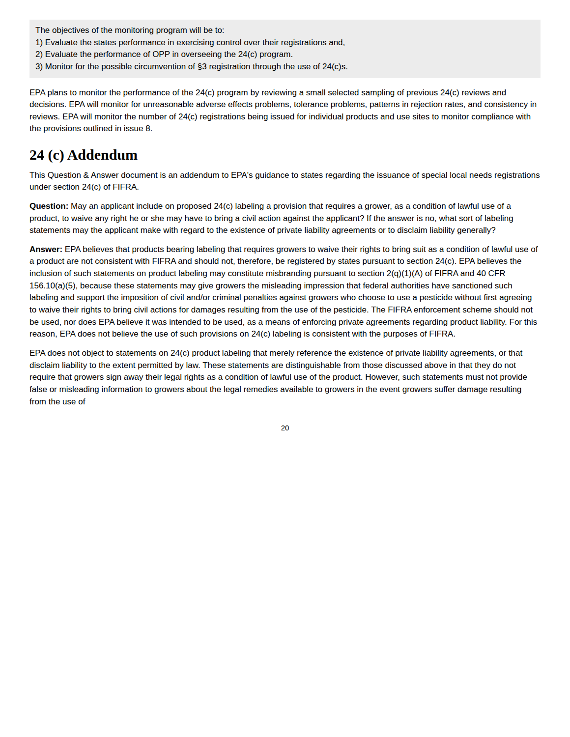The objectives of the monitoring program will be to:
1) Evaluate the states performance in exercising control over their registrations and,
2) Evaluate the performance of OPP in overseeing the 24(c) program.
3) Monitor for the possible circumvention of §3 registration through the use of 24(c)s.
EPA plans to monitor the performance of the 24(c) program by reviewing a small selected sampling of previous 24(c) reviews and decisions. EPA will monitor for unreasonable adverse effects problems, tolerance problems, patterns in rejection rates, and consistency in reviews. EPA will monitor the number of 24(c) registrations being issued for individual products and use sites to monitor compliance with the provisions outlined in issue 8.
24 (c) Addendum
This Question & Answer document is an addendum to EPA's guidance to states regarding the issuance of special local needs registrations under section 24(c) of FIFRA.
Question: May an applicant include on proposed 24(c) labeling a provision that requires a grower, as a condition of lawful use of a product, to waive any right he or she may have to bring a civil action against the applicant? If the answer is no, what sort of labeling statements may the applicant make with regard to the existence of private liability agreements or to disclaim liability generally?
Answer: EPA believes that products bearing labeling that requires growers to waive their rights to bring suit as a condition of lawful use of a product are not consistent with FIFRA and should not, therefore, be registered by states pursuant to section 24(c). EPA believes the inclusion of such statements on product labeling may constitute misbranding pursuant to section 2(q)(1)(A) of FIFRA and 40 CFR 156.10(a)(5), because these statements may give growers the misleading impression that federal authorities have sanctioned such labeling and support the imposition of civil and/or criminal penalties against growers who choose to use a pesticide without first agreeing to waive their rights to bring civil actions for damages resulting from the use of the pesticide. The FIFRA enforcement scheme should not be used, nor does EPA believe it was intended to be used, as a means of enforcing private agreements regarding product liability. For this reason, EPA does not believe the use of such provisions on 24(c) labeling is consistent with the purposes of FIFRA.
EPA does not object to statements on 24(c) product labeling that merely reference the existence of private liability agreements, or that disclaim liability to the extent permitted by law. These statements are distinguishable from those discussed above in that they do not require that growers sign away their legal rights as a condition of lawful use of the product. However, such statements must not provide false or misleading information to growers about the legal remedies available to growers in the event growers suffer damage resulting from the use of
20